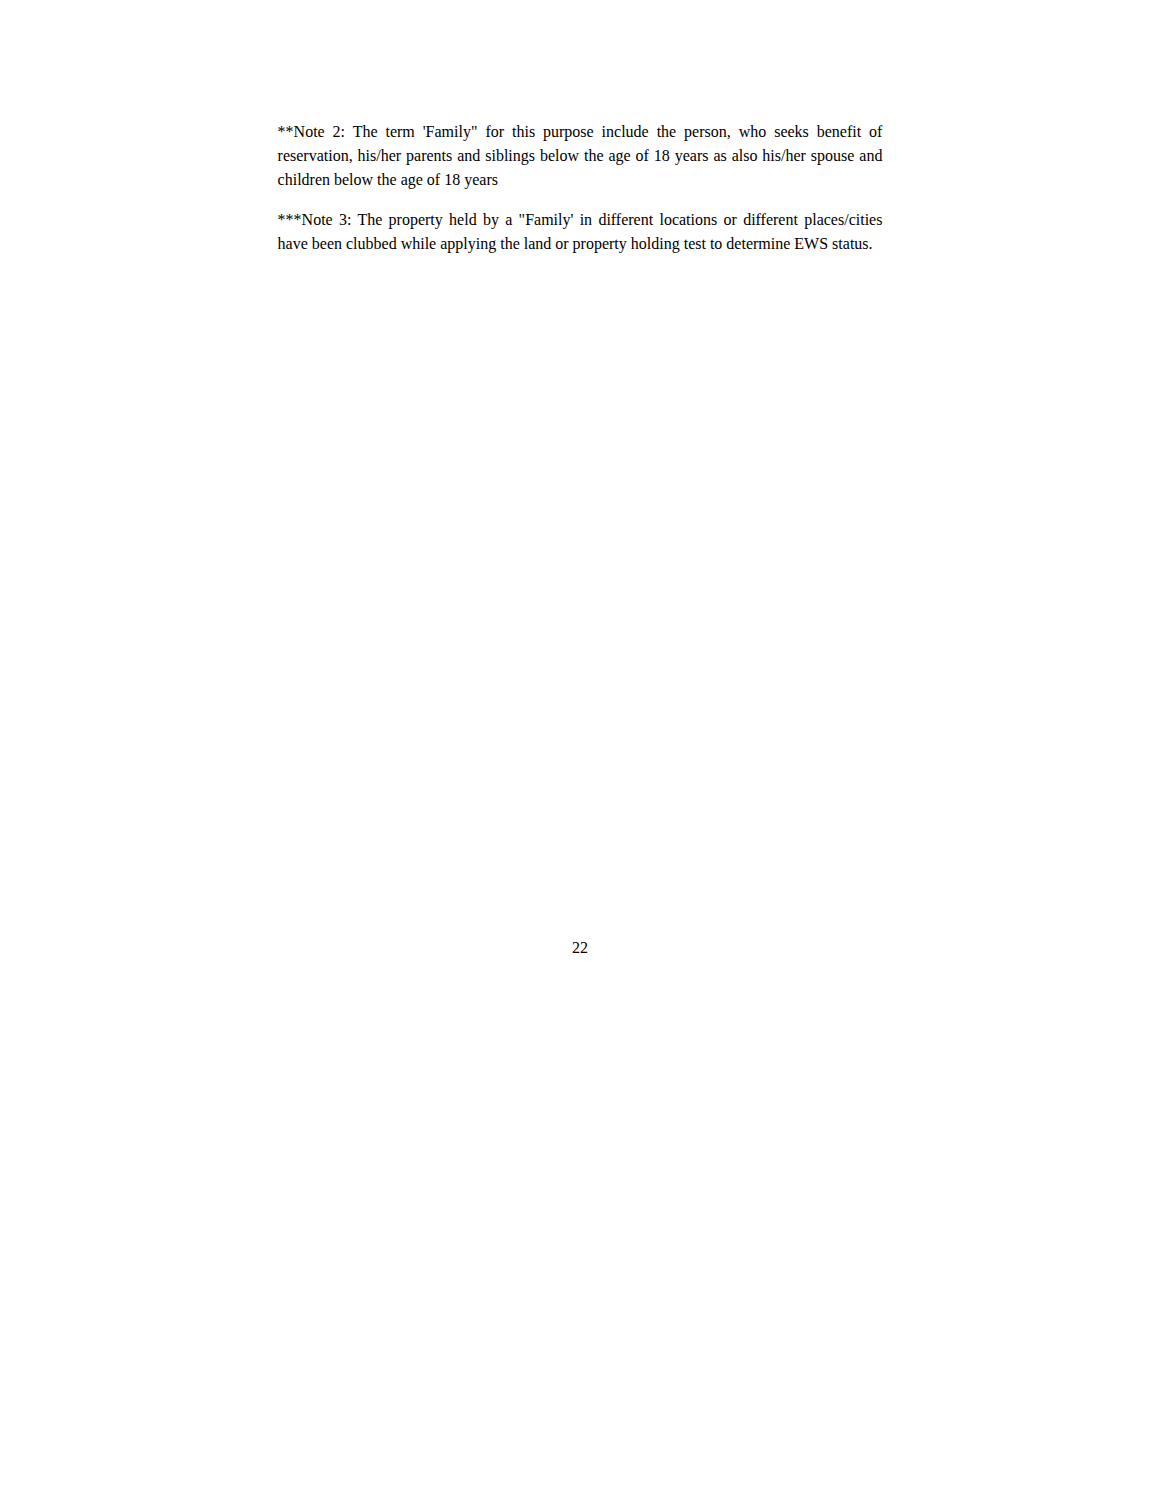**Note 2: The term 'Family" for this purpose include the person, who seeks benefit of reservation, his/her parents and siblings below the age of 18 years as also his/her spouse and children below the age of 18 years
***Note 3: The property held by a "Family' in different locations or different places/cities have been clubbed while applying the land or property holding test to determine EWS status.
22